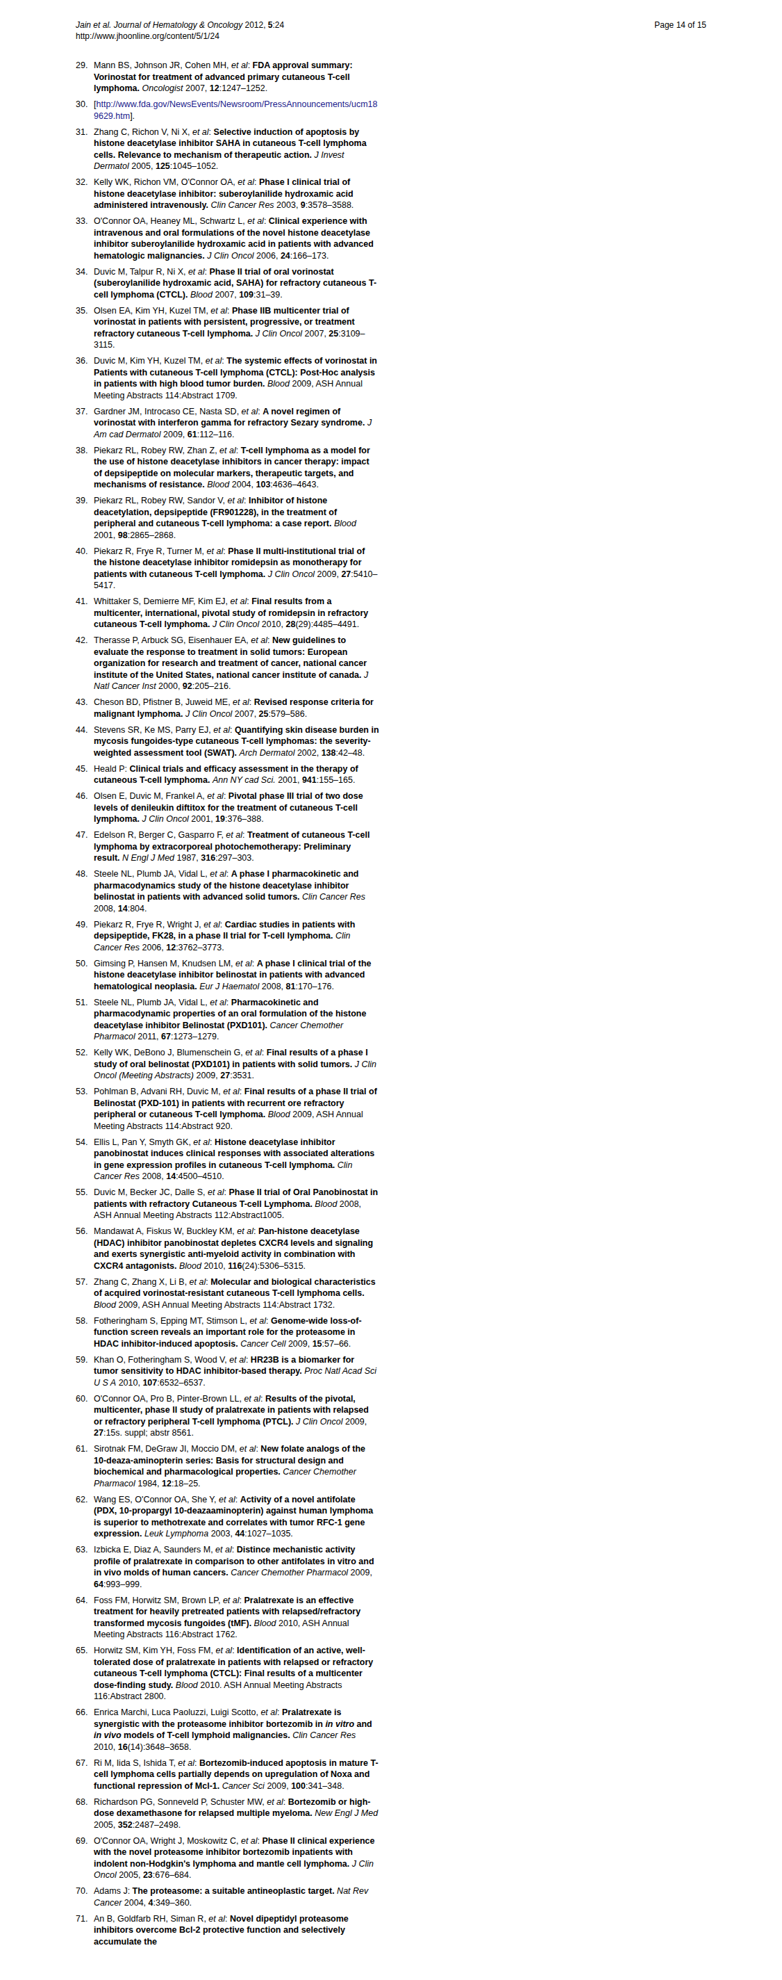Jain et al. Journal of Hematology & Oncology 2012, 5:24
http://www.jhoonline.org/content/5/1/24
Page 14 of 15
Mann BS, Johnson JR, Cohen MH, et al: FDA approval summary: Vorinostat for treatment of advanced primary cutaneous T-cell lymphoma. Oncologist 2007, 12:1247–1252.
[http://www.fda.gov/NewsEvents/Newsroom/PressAnnouncements/ucm189629.htm].
Zhang C, Richon V, Ni X, et al: Selective induction of apoptosis by histone deacetylase inhibitor SAHA in cutaneous T-cell lymphoma cells. Relevance to mechanism of therapeutic action. J Invest Dermatol 2005, 125:1045–1052.
Kelly WK, Richon VM, O'Connor OA, et al: Phase I clinical trial of histone deacetylase inhibitor: suberoylanilide hydroxamic acid administered intravenously. Clin Cancer Res 2003, 9:3578–3588.
O'Connor OA, Heaney ML, Schwartz L, et al: Clinical experience with intravenous and oral formulations of the novel histone deacetylase inhibitor suberoylanilide hydroxamic acid in patients with advanced hematologic malignancies. J Clin Oncol 2006, 24:166–173.
Duvic M, Talpur R, Ni X, et al: Phase II trial of oral vorinostat (suberoylanilide hydroxamic acid, SAHA) for refractory cutaneous T-cell lymphoma (CTCL). Blood 2007, 109:31–39.
Olsen EA, Kim YH, Kuzel TM, et al: Phase IIB multicenter trial of vorinostat in patients with persistent, progressive, or treatment refractory cutaneous T-cell lymphoma. J Clin Oncol 2007, 25:3109–3115.
Duvic M, Kim YH, Kuzel TM, et al: The systemic effects of vorinostat in Patients with cutaneous T-cell lymphoma (CTCL): Post-Hoc analysis in patients with high blood tumor burden. Blood 2009, ASH Annual Meeting Abstracts 114:Abstract 1709.
Gardner JM, Introcaso CE, Nasta SD, et al: A novel regimen of vorinostat with interferon gamma for refractory Sezary syndrome. J Am cad Dermatol 2009, 61:112–116.
Piekarz RL, Robey RW, Zhan Z, et al: T-cell lymphoma as a model for the use of histone deacetylase inhibitors in cancer therapy: impact of depsipeptide on molecular markers, therapeutic targets, and mechanisms of resistance. Blood 2004, 103:4636–4643.
Piekarz RL, Robey RW, Sandor V, et al: Inhibitor of histone deacetylation, depsipeptide (FR901228), in the treatment of peripheral and cutaneous T-cell lymphoma: a case report. Blood 2001, 98:2865–2868.
Piekarz R, Frye R, Turner M, et al: Phase II multi-institutional trial of the histone deacetylase inhibitor romidepsin as monotherapy for patients with cutaneous T-cell lymphoma. J Clin Oncol 2009, 27:5410–5417.
Whittaker S, Demierre MF, Kim EJ, et al: Final results from a multicenter, international, pivotal study of romidepsin in refractory cutaneous T-cell lymphoma. J Clin Oncol 2010, 28(29):4485–4491.
Therasse P, Arbuck SG, Eisenhauer EA, et al: New guidelines to evaluate the response to treatment in solid tumors: European organization for research and treatment of cancer, national cancer institute of the United States, national cancer institute of canada. J Natl Cancer Inst 2000, 92:205–216.
Cheson BD, Pfistner B, Juweid ME, et al: Revised response criteria for malignant lymphoma. J Clin Oncol 2007, 25:579–586.
Stevens SR, Ke MS, Parry EJ, et al: Quantifying skin disease burden in mycosis fungoides-type cutaneous T-cell lymphomas: the severity-weighted assessment tool (SWAT). Arch Dermatol 2002, 138:42–48.
Heald P: Clinical trials and efficacy assessment in the therapy of cutaneous T-cell lymphoma. Ann NY cad Sci. 2001, 941:155–165.
Olsen E, Duvic M, Frankel A, et al: Pivotal phase III trial of two dose levels of denileukin diftitox for the treatment of cutaneous T-cell lymphoma. J Clin Oncol 2001, 19:376–388.
Edelson R, Berger C, Gasparro F, et al: Treatment of cutaneous T-cell lymphoma by extracorporeal photochemotherapy: Preliminary result. N Engl J Med 1987, 316:297–303.
Steele NL, Plumb JA, Vidal L, et al: A phase I pharmacokinetic and pharmacodynamics study of the histone deacetylase inhibitor belinostat in patients with advanced solid tumors. Clin Cancer Res 2008, 14:804.
Piekarz R, Frye R, Wright J, et al: Cardiac studies in patients with depsipeptide, FK28, in a phase II trial for T-cell lymphoma. Clin Cancer Res 2006, 12:3762–3773.
Gimsing P, Hansen M, Knudsen LM, et al: A phase I clinical trial of the histone deacetylase inhibitor belinostat in patients with advanced hematological neoplasia. Eur J Haematol 2008, 81:170–176.
Steele NL, Plumb JA, Vidal L, et al: Pharmacokinetic and pharmacodynamic properties of an oral formulation of the histone deacetylase inhibitor Belinostat (PXD101). Cancer Chemother Pharmacol 2011, 67:1273–1279.
Kelly WK, DeBono J, Blumenschein G, et al: Final results of a phase I study of oral belinostat (PXD101) in patients with solid tumors. J Clin Oncol (Meeting Abstracts) 2009, 27:3531.
Pohlman B, Advani RH, Duvic M, et al: Final results of a phase II trial of Belinostat (PXD-101) in patients with recurrent ore refractory peripheral or cutaneous T-cell lymphoma. Blood 2009, ASH Annual Meeting Abstracts 114:Abstract 920.
Ellis L, Pan Y, Smyth GK, et al: Histone deacetylase inhibitor panobinostat induces clinical responses with associated alterations in gene expression profiles in cutaneous T-cell lymphoma. Clin Cancer Res 2008, 14:4500–4510.
Duvic M, Becker JC, Dalle S, et al: Phase II trial of Oral Panobinostat in patients with refractory Cutaneous T-cell Lymphoma. Blood 2008, ASH Annual Meeting Abstracts 112:Abstract1005.
Mandawat A, Fiskus W, Buckley KM, et al: Pan-histone deacetylase (HDAC) inhibitor panobinostat depletes CXCR4 levels and signaling and exerts synergistic anti-myeloid activity in combination with CXCR4 antagonists. Blood 2010, 116(24):5306–5315.
Zhang C, Zhang X, Li B, et al: Molecular and biological characteristics of acquired vorinostat-resistant cutaneous T-cell lymphoma cells. Blood 2009, ASH Annual Meeting Abstracts 114:Abstract 1732.
Fotheringham S, Epping MT, Stimson L, et al: Genome-wide loss-of-function screen reveals an important role for the proteasome in HDAC inhibitor-induced apoptosis. Cancer Cell 2009, 15:57–66.
Khan O, Fotheringham S, Wood V, et al: HR23B is a biomarker for tumor sensitivity to HDAC inhibitor-based therapy. Proc Natl Acad Sci U S A 2010, 107:6532–6537.
O'Connor OA, Pro B, Pinter-Brown LL, et al: Results of the pivotal, multicenter, phase II study of pralatrexate in patients with relapsed or refractory peripheral T-cell lymphoma (PTCL). J Clin Oncol 2009, 27:15s. suppl; abstr 8561.
Sirotnak FM, DeGraw JI, Moccio DM, et al: New folate analogs of the 10-deaza-aminopterin series: Basis for structural design and biochemical and pharmacological properties. Cancer Chemother Pharmacol 1984, 12:18–25.
Wang ES, O'Connor OA, She Y, et al: Activity of a novel antifolate (PDX, 10-propargyl 10-deazaaminopterin) against human lymphoma is superior to methotrexate and correlates with tumor RFC-1 gene expression. Leuk Lymphoma 2003, 44:1027–1035.
Izbicka E, Diaz A, Saunders M, et al: Distince mechanistic activity profile of pralatrexate in comparison to other antifolates in vitro and in vivo molds of human cancers. Cancer Chemother Pharmacol 2009, 64:993–999.
Foss FM, Horwitz SM, Brown LP, et al: Pralatrexate is an effective treatment for heavily pretreated patients with relapsed/refractory transformed mycosis fungoides (tMF). Blood 2010, ASH Annual Meeting Abstracts 116:Abstract 1762.
Horwitz SM, Kim YH, Foss FM, et al: Identification of an active, well-tolerated dose of pralatrexate in patients with relapsed or refractory cutaneous T-cell lymphoma (CTCL): Final results of a multicenter dose-finding study. Blood 2010. ASH Annual Meeting Abstracts 116:Abstract 2800.
Enrica Marchi, Luca Paoluzzi, Luigi Scotto, et al: Pralatrexate is synergistic with the proteasome inhibitor bortezomib in in vitro and in vivo models of T-cell lymphoid malignancies. Clin Cancer Res 2010, 16(14):3648–3658.
Ri M, Iida S, Ishida T, et al: Bortezomib-induced apoptosis in mature T-cell lymphoma cells partially depends on upregulation of Noxa and functional repression of Mcl-1. Cancer Sci 2009, 100:341–348.
Richardson PG, Sonneveld P, Schuster MW, et al: Bortezomib or high-dose dexamethasone for relapsed multiple myeloma. New Engl J Med 2005, 352:2487–2498.
O'Connor OA, Wright J, Moskowitz C, et al: Phase II clinical experience with the novel proteasome inhibitor bortezomib inpatients with indolent non-Hodgkin's lymphoma and mantle cell lymphoma. J Clin Oncol 2005, 23:676–684.
Adams J: The proteasome: a suitable antineoplastic target. Nat Rev Cancer 2004, 4:349–360.
An B, Goldfarb RH, Siman R, et al: Novel dipeptidyl proteasome inhibitors overcome Bcl-2 protective function and selectively accumulate the